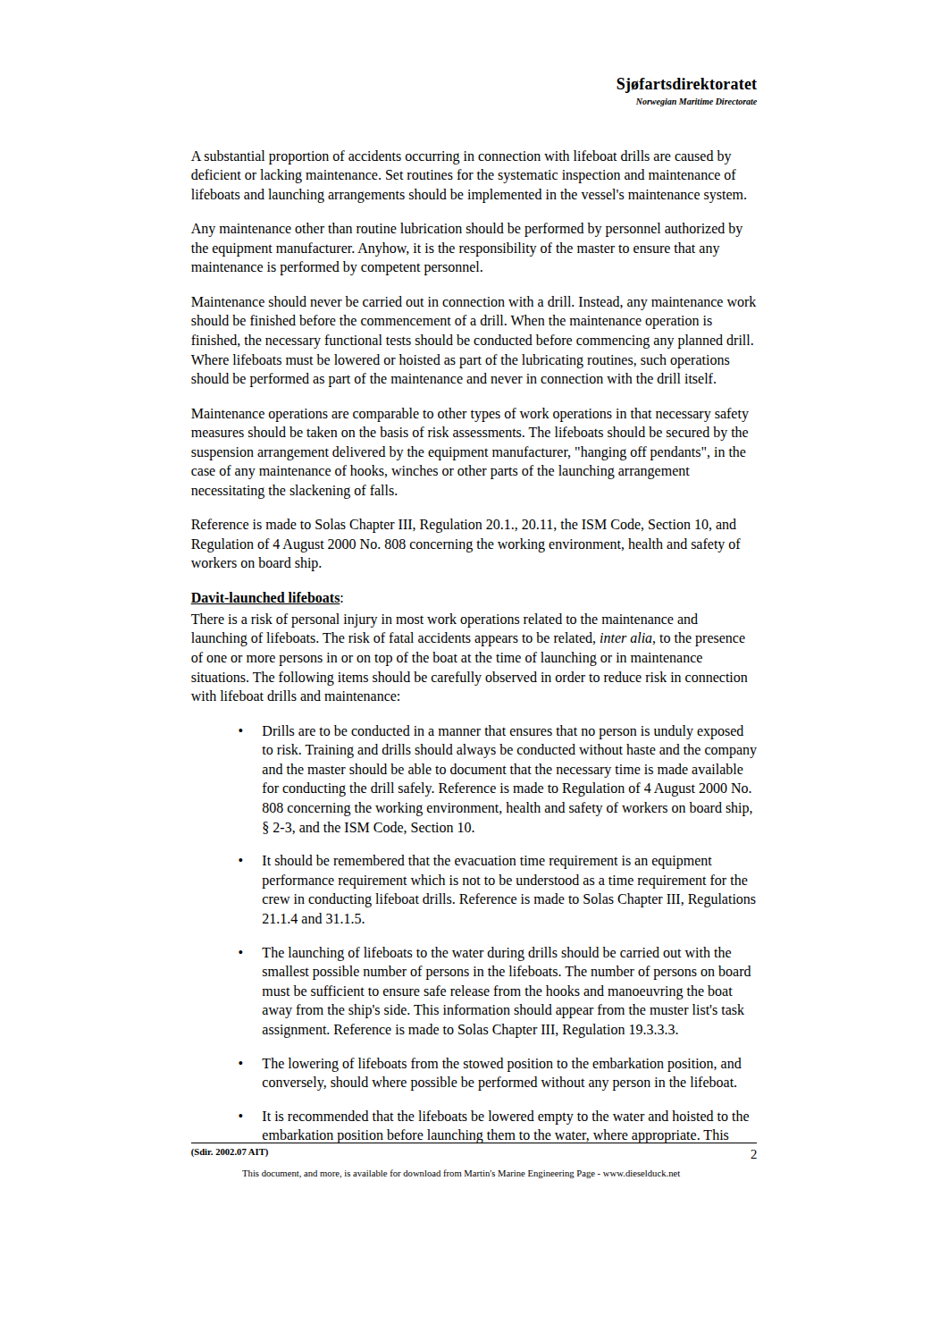Sjøfartsdirektoratet
Norwegian Maritime Directorate
A substantial proportion of accidents occurring in connection with lifeboat drills are caused by deficient or lacking maintenance. Set routines for the systematic inspection and maintenance of lifeboats and launching arrangements should be implemented in the vessel's maintenance system.
Any maintenance other than routine lubrication should be performed by personnel authorized by the equipment manufacturer. Anyhow, it is the responsibility of the master to ensure that any maintenance is performed by competent personnel.
Maintenance should never be carried out in connection with a drill. Instead, any maintenance work should be finished before the commencement of a drill. When the maintenance operation is finished, the necessary functional tests should be conducted before commencing any planned drill. Where lifeboats must be lowered or hoisted as part of the lubricating routines, such operations should be performed as part of the maintenance and never in connection with the drill itself.
Maintenance operations are comparable to other types of work operations in that necessary safety measures should be taken on the basis of risk assessments. The lifeboats should be secured by the suspension arrangement delivered by the equipment manufacturer, "hanging off pendants", in the case of any maintenance of hooks, winches or other parts of the launching arrangement necessitating the slackening of falls.
Reference is made to Solas Chapter III, Regulation 20.1., 20.11, the ISM Code, Section 10, and Regulation of 4 August 2000 No. 808 concerning the working environment, health and safety of workers on board ship.
Davit-launched lifeboats
:
There is a risk of personal injury in most work operations related to the maintenance and launching of lifeboats. The risk of fatal accidents appears to be related, inter alia, to the presence of one or more persons in or on top of the boat at the time of launching or in maintenance situations. The following items should be carefully observed in order to reduce risk in connection with lifeboat drills and maintenance:
Drills are to be conducted in a manner that ensures that no person is unduly exposed to risk. Training and drills should always be conducted without haste and the company and the master should be able to document that the necessary time is made available for conducting the drill safely. Reference is made to Regulation of 4 August 2000 No. 808 concerning the working environment, health and safety of workers on board ship, § 2-3, and the ISM Code, Section 10.
It should be remembered that the evacuation time requirement is an equipment performance requirement which is not to be understood as a time requirement for the crew in conducting lifeboat drills. Reference is made to Solas Chapter III, Regulations 21.1.4 and 31.1.5.
The launching of lifeboats to the water during drills should be carried out with the smallest possible number of persons in the lifeboats. The number of persons on board must be sufficient to ensure safe release from the hooks and manoeuvring the boat away from the ship's side. This information should appear from the muster list's task assignment. Reference is made to Solas Chapter III, Regulation 19.3.3.3.
The lowering of lifeboats from the stowed position to the embarkation position, and conversely, should where possible be performed without any person in the lifeboat.
It is recommended that the lifeboats be lowered empty to the water and hoisted to the embarkation position before launching them to the water, where appropriate. This
(Sdir. 2002.07 AIT)
This document, and more, is available for download from Martin's Marine Engineering Page - www.dieselduck.net
2